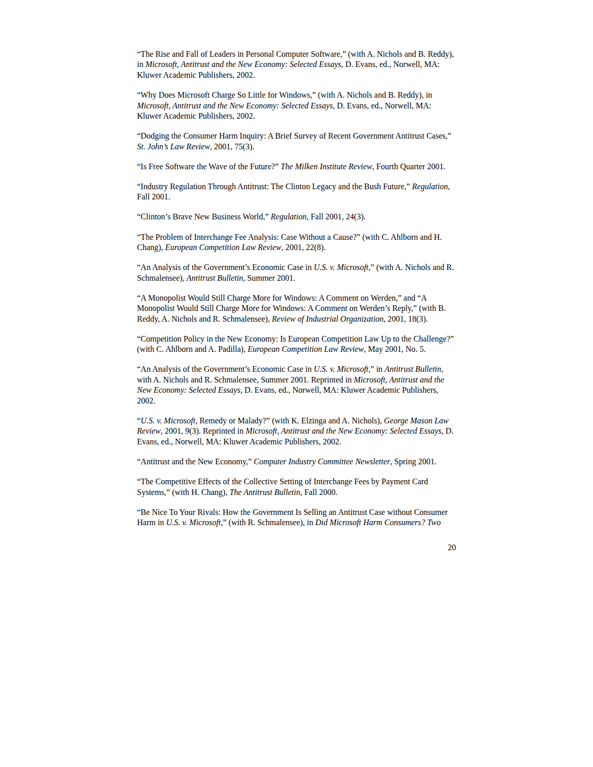“The Rise and Fall of Leaders in Personal Computer Software,” (with A. Nichols and B. Reddy), in Microsoft, Antitrust and the New Economy: Selected Essays, D. Evans, ed., Norwell, MA: Kluwer Academic Publishers, 2002.
“Why Does Microsoft Charge So Little for Windows,” (with A. Nichols and B. Reddy), in Microsoft, Antitrust and the New Economy: Selected Essays, D. Evans, ed., Norwell, MA: Kluwer Academic Publishers, 2002.
“Dodging the Consumer Harm Inquiry: A Brief Survey of Recent Government Antitrust Cases,” St. John’s Law Review, 2001, 75(3).
“Is Free Software the Wave of the Future?” The Milken Institute Review, Fourth Quarter 2001.
“Industry Regulation Through Antitrust: The Clinton Legacy and the Bush Future,” Regulation, Fall 2001.
“Clinton’s Brave New Business World,” Regulation, Fall 2001, 24(3).
“The Problem of Interchange Fee Analysis: Case Without a Cause?” (with C. Ahlborn and H. Chang), European Competition Law Review, 2001, 22(8).
“An Analysis of the Government’s Economic Case in U.S. v. Microsoft,” (with A. Nichols and R. Schmalensee), Antitrust Bulletin, Summer 2001.
“A Monopolist Would Still Charge More for Windows: A Comment on Werden,” and “A Monopolist Would Still Charge More for Windows: A Comment on Werden’s Reply,” (with B. Reddy, A. Nichols and R. Schmalensee), Review of Industrial Organization, 2001, 18(3).
“Competition Policy in the New Economy: Is European Competition Law Up to the Challenge?” (with C. Ahlborn and A. Padilla), European Competition Law Review, May 2001, No. 5.
“An Analysis of the Government’s Economic Case in U.S. v. Microsoft,” in Antitrust Bulletin, with A. Nichols and R. Schmalensee, Summer 2001. Reprinted in Microsoft, Antitrust and the New Economy: Selected Essays, D. Evans, ed., Norwell, MA: Kluwer Academic Publishers, 2002.
“U.S. v. Microsoft, Remedy or Malady?” (with K. Elzinga and A. Nichols), George Mason Law Review, 2001, 9(3). Reprinted in Microsoft, Antitrust and the New Economy: Selected Essays, D. Evans, ed., Norwell, MA: Kluwer Academic Publishers, 2002.
“Antitrust and the New Economy,” Computer Industry Committee Newsletter, Spring 2001.
“The Competitive Effects of the Collective Setting of Interchange Fees by Payment Card Systems,” (with H. Chang), The Antitrust Bulletin, Fall 2000.
“Be Nice To Your Rivals: How the Government Is Selling an Antitrust Case without Consumer Harm in U.S. v. Microsoft,” (with R. Schmalensee), in Did Microsoft Harm Consumers? Two
20